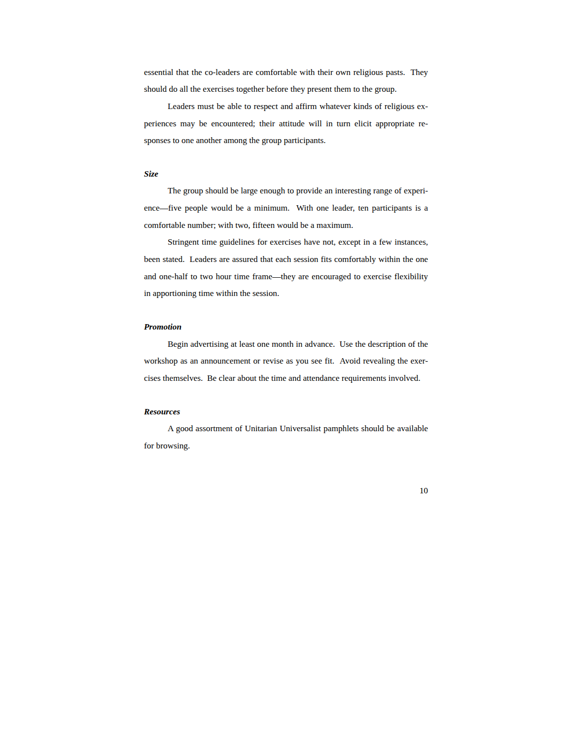essential that the co-leaders are comfortable with their own religious pasts. They should do all the exercises together before they present them to the group.
Leaders must be able to respect and affirm whatever kinds of religious experiences may be encountered; their attitude will in turn elicit appropriate responses to one another among the group participants.
Size
The group should be large enough to provide an interesting range of experience—five people would be a minimum. With one leader, ten participants is a comfortable number; with two, fifteen would be a maximum.
Stringent time guidelines for exercises have not, except in a few instances, been stated. Leaders are assured that each session fits comfortably within the one and one-half to two hour time frame—they are encouraged to exercise flexibility in apportioning time within the session.
Promotion
Begin advertising at least one month in advance. Use the description of the workshop as an announcement or revise as you see fit. Avoid revealing the exercises themselves. Be clear about the time and attendance requirements involved.
Resources
A good assortment of Unitarian Universalist pamphlets should be available for browsing.
10